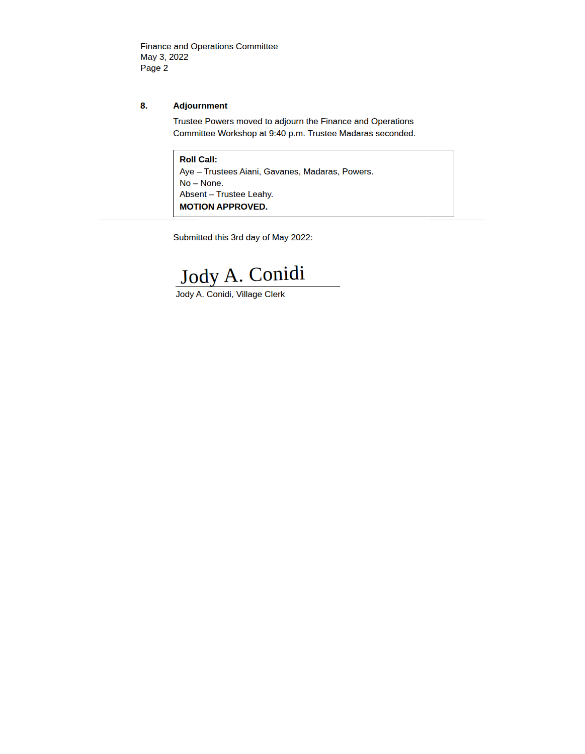Finance and Operations Committee
May 3, 2022
Page 2
8.
Adjournment
Trustee Powers moved to adjourn the Finance and Operations Committee Workshop at 9:40 p.m. Trustee Madaras seconded.
Roll Call:
Aye – Trustees Aiani, Gavanes, Madaras, Powers.
No – None.
Absent – Trustee Leahy.
MOTION APPROVED.
Submitted this 3rd day of May 2022:
Jody A. Conidi
Jody A. Conidi, Village Clerk